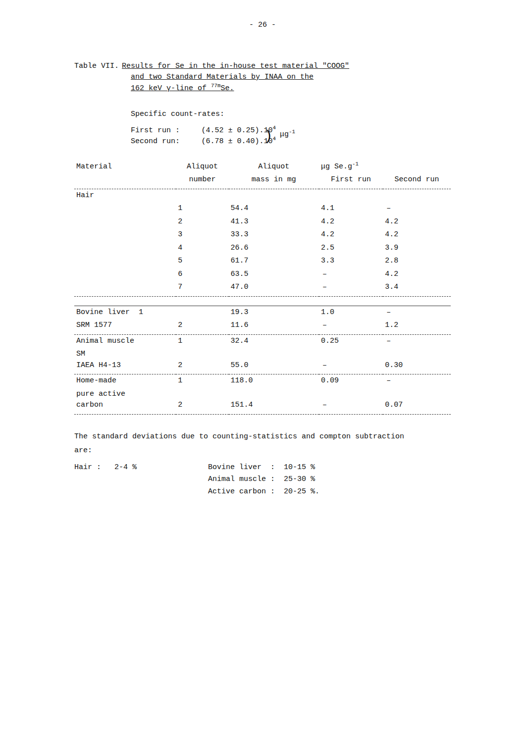- 26 -
Table VII. Results for Se in the in-house test material "COOG"
and two Standard Materials by INAA on the
162 keV γ-line of 77mSe.
Specific count-rates:
First run : (4.52 ± 0.25).104 ) μg-1
Second run: (6.78 ± 0.40).104
| Material | Aliquot | Aliquot | μg Se.g -1 |
| --- | --- | --- | --- |
| | number | mass in mg | First run | Second run |
| Hair | | | | |
| | 1 | 54.4 | 4.1 | – |
| | 2 | 41.3 | 4.2 | 4.2 |
| | 3 | 33.3 | 4.2 | 4.2 |
| | 4 | 26.6 | 2.5 | 3.9 |
| | 5 | 61.7 | 3.3 | 2.8 |
| | 6 | 63.5 | – | 4.2 |
| | 7 | 47.0 | – | 3.4 |
| Bovine liver 1 | | 19.3 | 1.0 | – |
| SRM 1577 | 2 | 11.6 | – | 1.2 |
| Animal muscle | 1 | 32.4 | 0.25 | – |
| SM IAEA H4-13 | 2 | 55.0 | – | 0.30 |
| Home-made | 1 | 118.0 | 0.09 | – |
| pure active carbon | 2 | 151.4 | – | 0.07 |
The standard deviations due to counting-statistics and compton subtraction
are:
| Hair : 2-4 % | Bovine liver : 10-15 % |
| | Animal muscle : 25-30 % |
| | Active carbon : 20-25 %. |